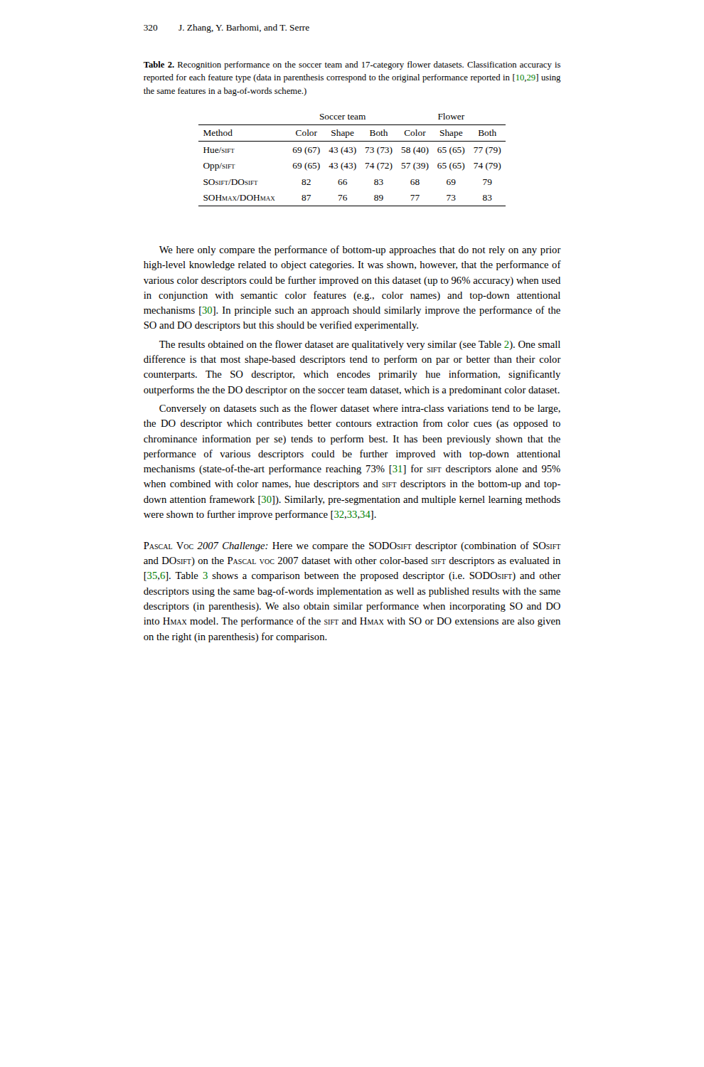320 J. Zhang, Y. Barhomi, and T. Serre
Table 2. Recognition performance on the soccer team and 17-category flower datasets. Classification accuracy is reported for each feature type (data in parenthesis correspond to the original performance reported in [10,29] using the same features in a bag-of-words scheme.)
| | Soccer team | Flower |
| --- | --- | --- |
| Method | Color | Shape | Both | Color | Shape | Both |
| Hue/ sift | 69 (67) | 43 (43) | 73 (73) | 58 (40) | 65 (65) | 77 (79) |
| Opp/ sift | 69 (65) | 43 (43) | 74 (72) | 57 (39) | 65 (65) | 74 (79) |
| SO sift /DO sift | 82 | 66 | 83 | 68 | 69 | 79 |
| SOH max /DOH max | 87 | 76 | 89 | 77 | 73 | 83 |
We here only compare the performance of bottom-up approaches that do not rely on any prior high-level knowledge related to object categories. It was shown, however, that the performance of various color descriptors could be further improved on this dataset (up to 96% accuracy) when used in conjunction with semantic color features (e.g., color names) and top-down attentional mechanisms [30]. In principle such an approach should similarly improve the performance of the SO and DO descriptors but this should be verified experimentally.
The results obtained on the flower dataset are qualitatively very similar (see Table 2). One small difference is that most shape-based descriptors tend to perform on par or better than their color counterparts. The SO descriptor, which encodes primarily hue information, significantly outperforms the the DO descriptor on the soccer team dataset, which is a predominant color dataset.
Conversely on datasets such as the flower dataset where intra-class variations tend to be large, the DO descriptor which contributes better contours extraction from color cues (as opposed to chrominance information per se) tends to perform best. It has been previously shown that the performance of various descriptors could be further improved with top-down attentional mechanisms (state-of-the-art performance reaching 73% [31] for sift descriptors alone and 95% when combined with color names, hue descriptors and sift descriptors in the bottom-up and top-down attention framework [30]). Similarly, pre-segmentation and multiple kernel learning methods were shown to further improve performance [32,33,34].
Pascal Voc 2007 Challenge: Here we compare the SODOsift descriptor (combination of SOsift and DOsift) on the Pascal voc 2007 dataset with other color-based sift descriptors as evaluated in [35,6]. Table 3 shows a comparison between the proposed descriptor (i.e. SODOsift) and other descriptors using the same bag-of-words implementation as well as published results with the same descriptors (in parenthesis). We also obtain similar performance when incorporating SO and DO into Hmax model. The performance of the sift and Hmax with SO or DO extensions are also given on the right (in parenthesis) for comparison.